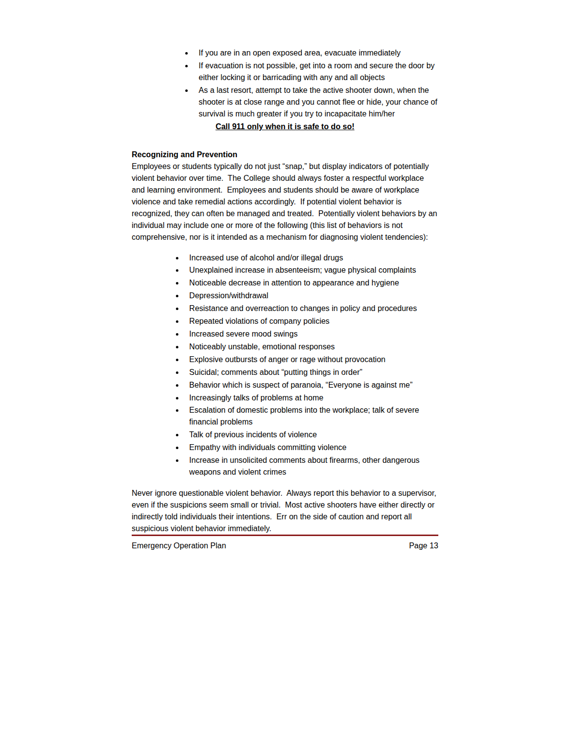If you are in an open exposed area, evacuate immediately
If evacuation is not possible, get into a room and secure the door by either locking it or barricading with any and all objects
As a last resort, attempt to take the active shooter down, when the shooter is at close range and you cannot flee or hide, your chance of survival is much greater if you try to incapacitate him/her
Call 911 only when it is safe to do so!
Recognizing and Prevention
Employees or students typically do not just “snap,” but display indicators of potentially violent behavior over time. The College should always foster a respectful workplace and learning environment. Employees and students should be aware of workplace violence and take remedial actions accordingly. If potential violent behavior is recognized, they can often be managed and treated. Potentially violent behaviors by an individual may include one or more of the following (this list of behaviors is not comprehensive, nor is it intended as a mechanism for diagnosing violent tendencies):
Increased use of alcohol and/or illegal drugs
Unexplained increase in absenteeism; vague physical complaints
Noticeable decrease in attention to appearance and hygiene
Depression/withdrawal
Resistance and overreaction to changes in policy and procedures
Repeated violations of company policies
Increased severe mood swings
Noticeably unstable, emotional responses
Explosive outbursts of anger or rage without provocation
Suicidal; comments about “putting things in order”
Behavior which is suspect of paranoia, “Everyone is against me”
Increasingly talks of problems at home
Escalation of domestic problems into the workplace; talk of severe financial problems
Talk of previous incidents of violence
Empathy with individuals committing violence
Increase in unsolicited comments about firearms, other dangerous weapons and violent crimes
Never ignore questionable violent behavior. Always report this behavior to a supervisor, even if the suspicions seem small or trivial. Most active shooters have either directly or indirectly told individuals their intentions. Err on the side of caution and report all suspicious violent behavior immediately.
Emergency Operation Plan
Page 13